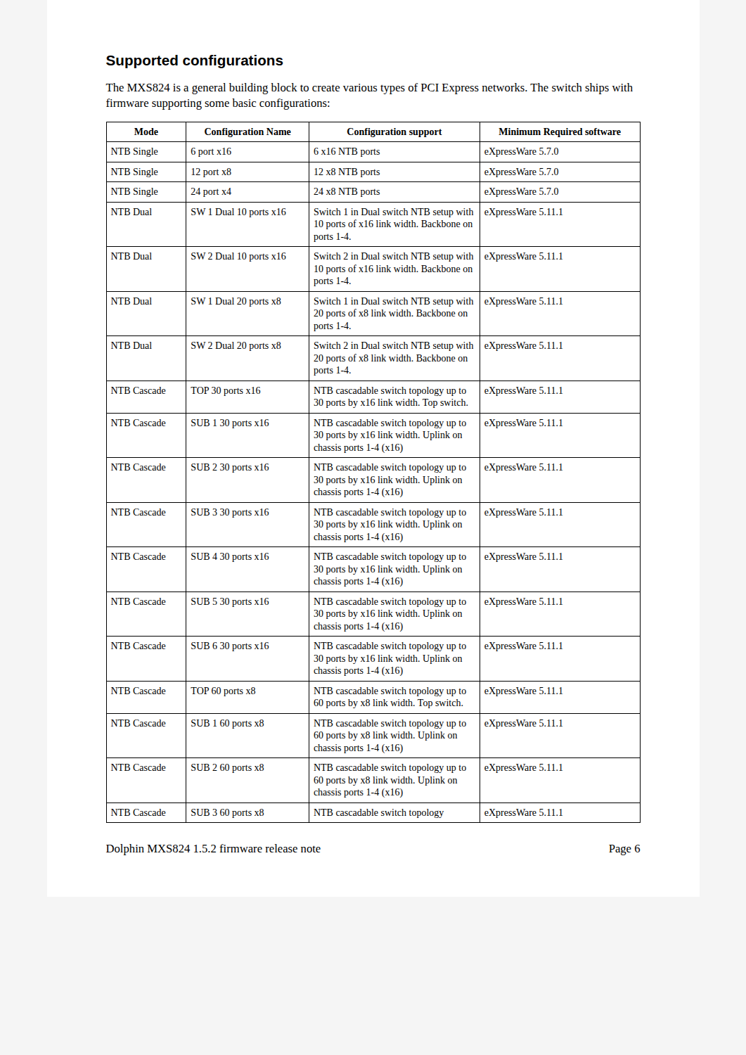Supported configurations
The MXS824 is a general building block to create various types of PCI Express networks. The switch ships with firmware supporting some basic configurations:
| Mode | Configuration Name | Configuration support | Minimum Required software |
| --- | --- | --- | --- |
| NTB Single | 6 port x16 | 6 x16 NTB ports | eXpressWare 5.7.0 |
| NTB Single | 12 port x8 | 12 x8 NTB ports | eXpressWare 5.7.0 |
| NTB Single | 24 port x4 | 24 x8 NTB ports | eXpressWare 5.7.0 |
| NTB Dual | SW 1 Dual 10 ports x16 | Switch 1 in Dual switch NTB setup with 10 ports of x16 link width. Backbone on ports 1-4. | eXpressWare 5.11.1 |
| NTB Dual | SW 2 Dual 10 ports x16 | Switch 2 in Dual switch NTB setup with 10 ports of x16 link width. Backbone on ports 1-4. | eXpressWare 5.11.1 |
| NTB Dual | SW 1 Dual 20 ports x8 | Switch 1 in Dual switch NTB setup with 20 ports of x8 link width. Backbone on ports 1-4. | eXpressWare 5.11.1 |
| NTB Dual | SW 2 Dual 20 ports x8 | Switch 2 in Dual switch NTB setup with 20 ports of x8 link width. Backbone on ports 1-4. | eXpressWare 5.11.1 |
| NTB Cascade | TOP 30 ports x16 | NTB cascadable switch topology up to 30 ports by x16 link width. Top switch. | eXpressWare 5.11.1 |
| NTB Cascade | SUB 1 30 ports x16 | NTB cascadable switch topology up to 30 ports by x16 link width. Uplink on chassis ports 1-4 (x16) | eXpressWare 5.11.1 |
| NTB Cascade | SUB 2 30 ports x16 | NTB cascadable switch topology up to 30 ports by x16 link width. Uplink on chassis ports 1-4 (x16) | eXpressWare 5.11.1 |
| NTB Cascade | SUB 3 30 ports x16 | NTB cascadable switch topology up to 30 ports by x16 link width. Uplink on chassis ports 1-4 (x16) | eXpressWare 5.11.1 |
| NTB Cascade | SUB 4 30 ports x16 | NTB cascadable switch topology up to 30 ports by x16 link width. Uplink on chassis ports 1-4 (x16) | eXpressWare 5.11.1 |
| NTB Cascade | SUB 5 30 ports x16 | NTB cascadable switch topology up to 30 ports by x16 link width. Uplink on chassis ports 1-4 (x16) | eXpressWare 5.11.1 |
| NTB Cascade | SUB 6 30 ports x16 | NTB cascadable switch topology up to 30 ports by x16 link width. Uplink on chassis ports 1-4 (x16) | eXpressWare 5.11.1 |
| NTB Cascade | TOP 60 ports x8 | NTB cascadable switch topology up to 60 ports by x8 link width. Top switch. | eXpressWare 5.11.1 |
| NTB Cascade | SUB 1 60 ports x8 | NTB cascadable switch topology up to 60 ports by x8 link width. Uplink on chassis ports 1-4 (x16) | eXpressWare 5.11.1 |
| NTB Cascade | SUB 2 60 ports x8 | NTB cascadable switch topology up to 60 ports by x8 link width. Uplink on chassis ports 1-4 (x16) | eXpressWare 5.11.1 |
| NTB Cascade | SUB 3 60 ports x8 | NTB cascadable switch topology | eXpressWare 5.11.1 |
Dolphin MXS824 1.5.2 firmware release note Page 6